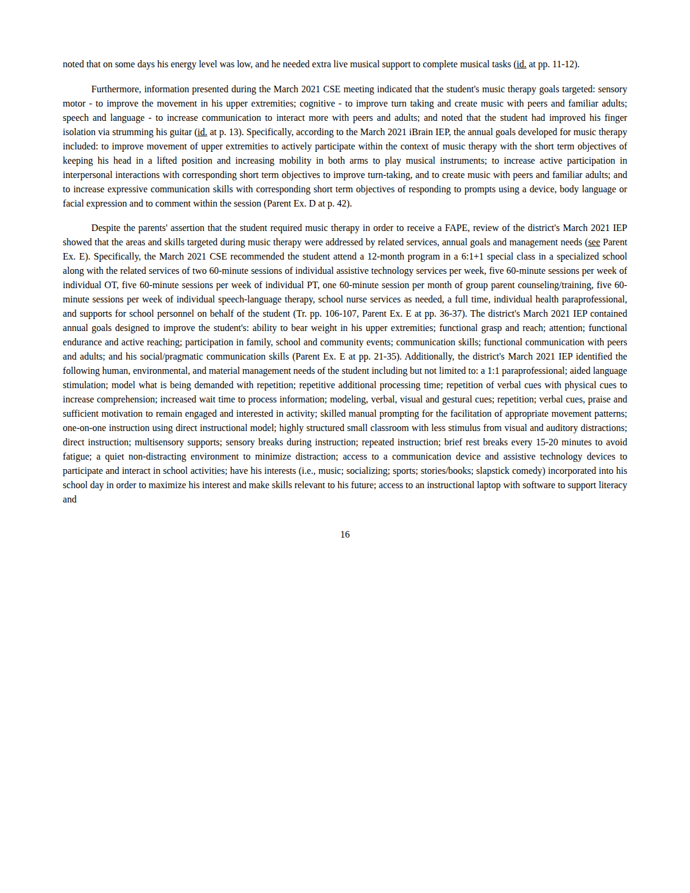noted that on some days his energy level was low, and he needed extra live musical support to complete musical tasks (id. at pp. 11-12).
Furthermore, information presented during the March 2021 CSE meeting indicated that the student's music therapy goals targeted: sensory motor - to improve the movement in his upper extremities; cognitive - to improve turn taking and create music with peers and familiar adults; speech and language - to increase communication to interact more with peers and adults; and noted that the student had improved his finger isolation via strumming his guitar (id. at p. 13). Specifically, according to the March 2021 iBrain IEP, the annual goals developed for music therapy included: to improve movement of upper extremities to actively participate within the context of music therapy with the short term objectives of keeping his head in a lifted position and increasing mobility in both arms to play musical instruments; to increase active participation in interpersonal interactions with corresponding short term objectives to improve turn-taking, and to create music with peers and familiar adults; and to increase expressive communication skills with corresponding short term objectives of responding to prompts using a device, body language or facial expression and to comment within the session (Parent Ex. D at p. 42).
Despite the parents' assertion that the student required music therapy in order to receive a FAPE, review of the district's March 2021 IEP showed that the areas and skills targeted during music therapy were addressed by related services, annual goals and management needs (see Parent Ex. E). Specifically, the March 2021 CSE recommended the student attend a 12-month program in a 6:1+1 special class in a specialized school along with the related services of two 60-minute sessions of individual assistive technology services per week, five 60-minute sessions per week of individual OT, five 60-minute sessions per week of individual PT, one 60-minute session per month of group parent counseling/training, five 60-minute sessions per week of individual speech-language therapy, school nurse services as needed, a full time, individual health paraprofessional, and supports for school personnel on behalf of the student (Tr. pp. 106-107, Parent Ex. E at pp. 36-37). The district's March 2021 IEP contained annual goals designed to improve the student's: ability to bear weight in his upper extremities; functional grasp and reach; attention; functional endurance and active reaching; participation in family, school and community events; communication skills; functional communication with peers and adults; and his social/pragmatic communication skills (Parent Ex. E at pp. 21-35). Additionally, the district's March 2021 IEP identified the following human, environmental, and material management needs of the student including but not limited to: a 1:1 paraprofessional; aided language stimulation; model what is being demanded with repetition; repetitive additional processing time; repetition of verbal cues with physical cues to increase comprehension; increased wait time to process information; modeling, verbal, visual and gestural cues; repetition; verbal cues, praise and sufficient motivation to remain engaged and interested in activity; skilled manual prompting for the facilitation of appropriate movement patterns; one-on-one instruction using direct instructional model; highly structured small classroom with less stimulus from visual and auditory distractions; direct instruction; multisensory supports; sensory breaks during instruction; repeated instruction; brief rest breaks every 15-20 minutes to avoid fatigue; a quiet non-distracting environment to minimize distraction; access to a communication device and assistive technology devices to participate and interact in school activities; have his interests (i.e., music; socializing; sports; stories/books; slapstick comedy) incorporated into his school day in order to maximize his interest and make skills relevant to his future; access to an instructional laptop with software to support literacy and
16